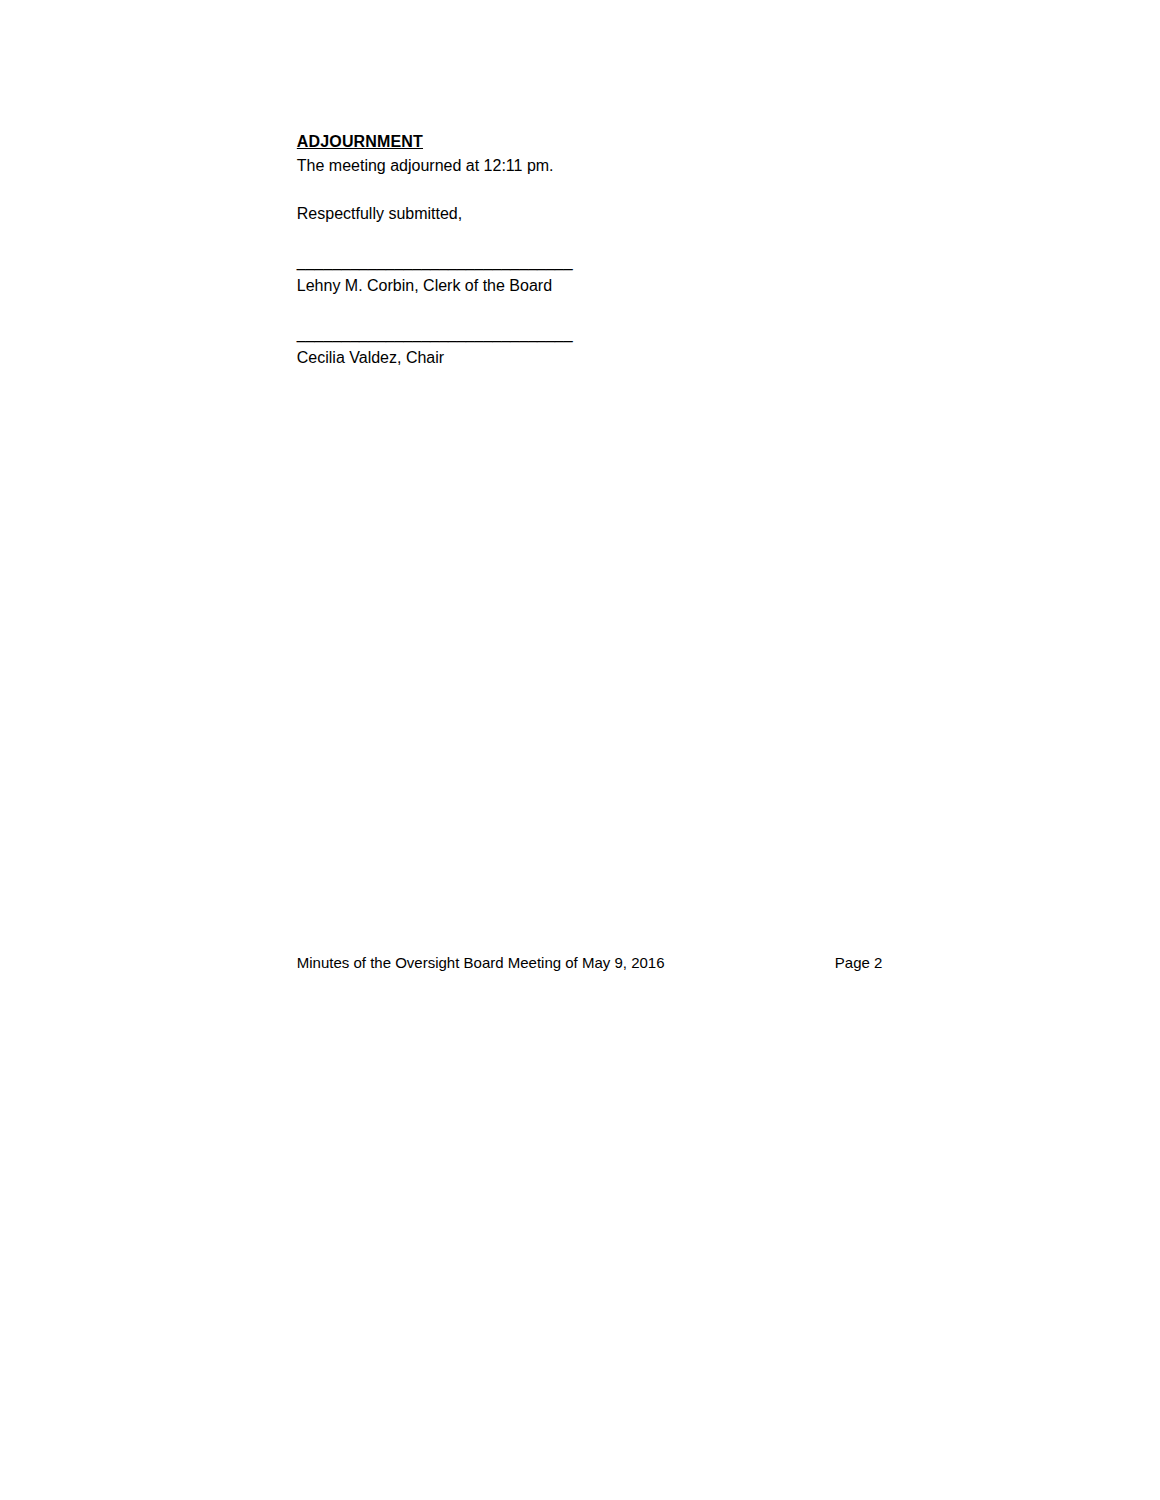ADJOURNMENT
The meeting adjourned at 12:11 pm.
Respectfully submitted,
_______________________________
Lehny M. Corbin, Clerk of the Board
_______________________________
Cecilia Valdez, Chair
Minutes of the Oversight Board Meeting of May 9, 2016
Page 2